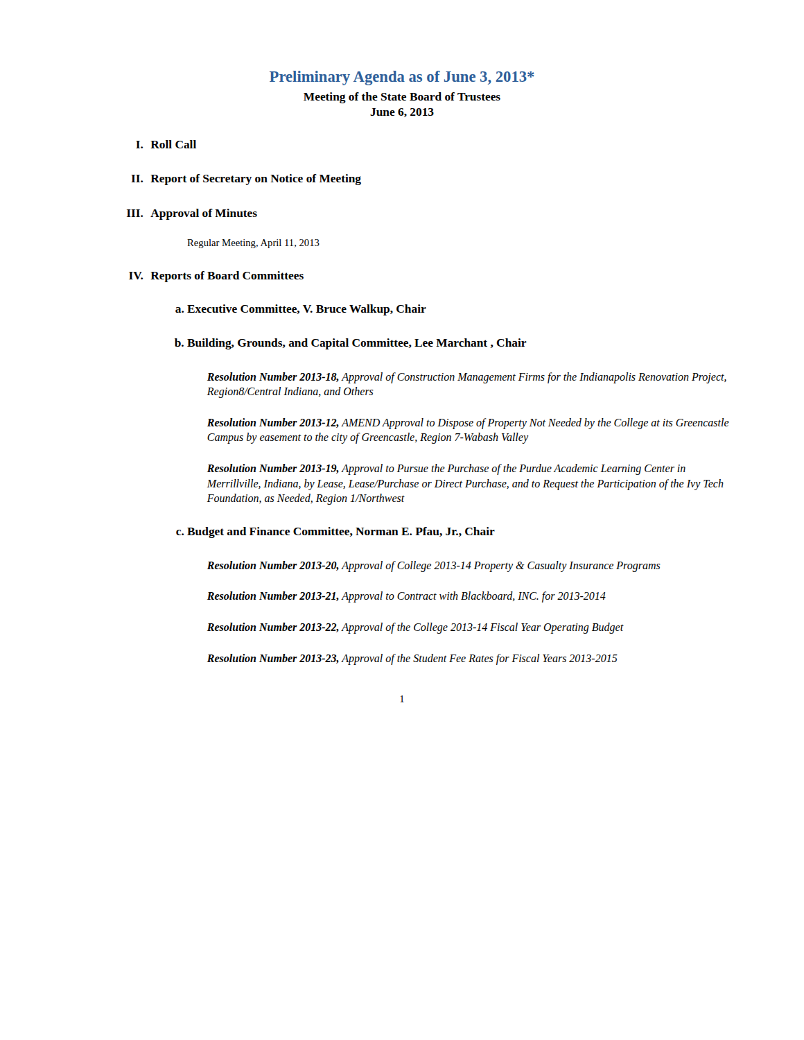Preliminary Agenda as of June 3, 2013*
Meeting of the State Board of Trustees
June 6, 2013
Roll Call
Report of Secretary on Notice of Meeting
Approval of Minutes
Regular Meeting, April 11, 2013
Reports of Board Committees
Executive Committee, V. Bruce Walkup, Chair
Building, Grounds, and Capital Committee, Lee Marchant , Chair
Resolution Number 2013-18, Approval of Construction Management Firms for the Indianapolis Renovation Project, Region8/Central Indiana, and Others
Resolution Number 2013-12, AMEND Approval to Dispose of Property Not Needed by the College at its Greencastle Campus by easement to the city of Greencastle, Region 7-Wabash Valley
Resolution Number 2013-19, Approval to Pursue the Purchase of the Purdue Academic Learning Center in Merrillville, Indiana, by Lease, Lease/Purchase or Direct Purchase, and to Request the Participation of the Ivy Tech Foundation, as Needed, Region 1/Northwest
Budget and Finance Committee, Norman E. Pfau, Jr., Chair
Resolution Number 2013-20, Approval of College 2013-14 Property & Casualty Insurance Programs
Resolution Number 2013-21, Approval to Contract with Blackboard, INC. for 2013-2014
Resolution Number 2013-22, Approval of the College 2013-14 Fiscal Year Operating Budget
Resolution Number 2013-23, Approval of the Student Fee Rates for Fiscal Years 2013-2015
1